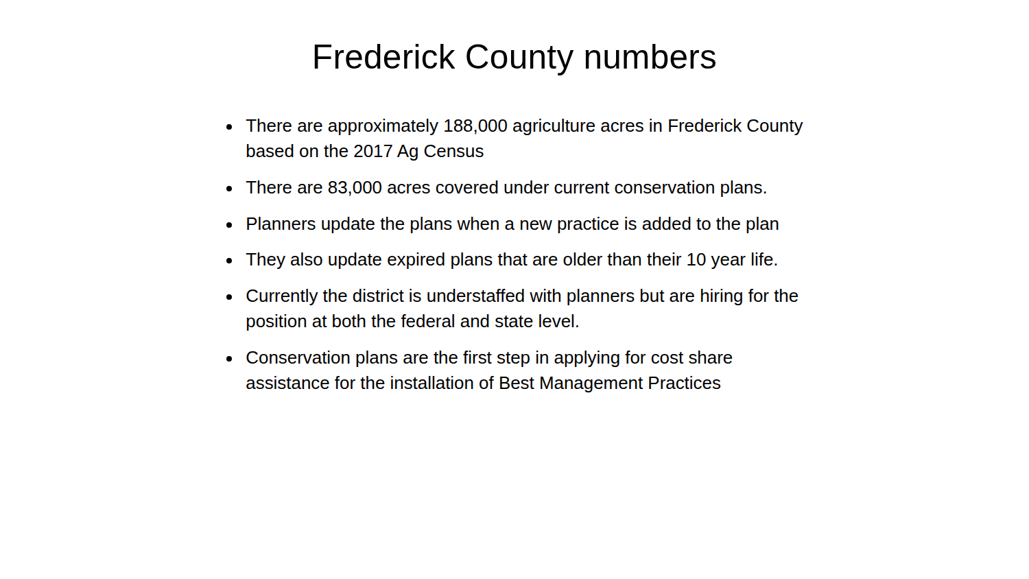Frederick County numbers
There are approximately 188,000 agriculture acres in Frederick County based on the 2017 Ag Census
There are 83,000 acres covered under current conservation plans.
Planners update the plans when a new practice is added to the plan
They also update expired plans that are older than their 10 year life.
Currently the district is understaffed with planners but are hiring for the position at both the federal and state level.
Conservation plans are the first step in applying for cost share assistance for the installation of Best Management Practices